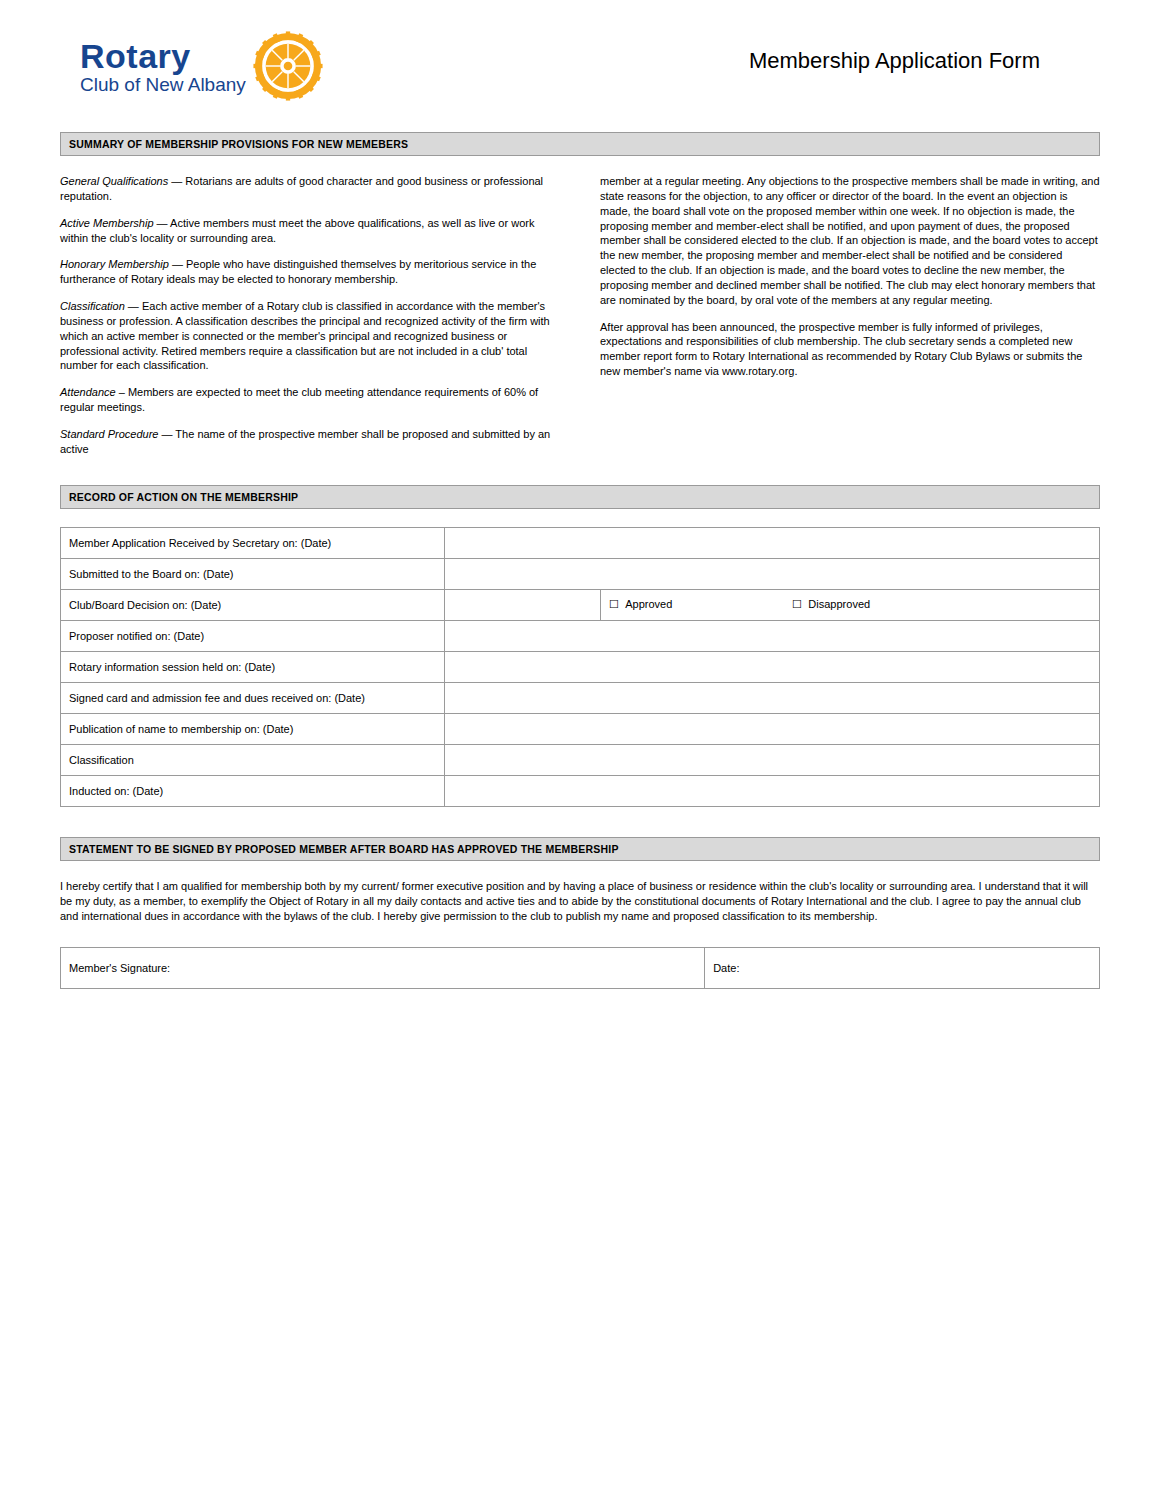Rotary
Club of New Albany
Membership Application Form
SUMMARY OF MEMBERSHIP PROVISIONS FOR NEW MEMEBERS
General Qualifications — Rotarians are adults of good character and good business or professional reputation.
Active Membership — Active members must meet the above qualifications, as well as live or work within the club's locality or surrounding area.
Honorary Membership — People who have distinguished themselves by meritorious service in the furtherance of Rotary ideals may be elected to honorary membership.
Classification — Each active member of a Rotary club is classified in accordance with the member's business or profession. A classification describes the principal and recognized activity of the firm with which an active member is connected or the member's principal and recognized business or professional activity. Retired members require a classification but are not included in a club' total number for each classification.
Attendance – Members are expected to meet the club meeting attendance requirements of 60% of regular meetings.
Standard Procedure — The name of the prospective member shall be proposed and submitted by an active
member at a regular meeting. Any objections to the prospective members shall be made in writing, and state reasons for the objection, to any officer or director of the board. In the event an objection is made, the board shall vote on the proposed member within one week. If no objection is made, the proposing member and member-elect shall be notified, and upon payment of dues, the proposed member shall be considered elected to the club. If an objection is made, and the board votes to accept the new member, the proposing member and member-elect shall be notified and be considered elected to the club. If an objection is made, and the board votes to decline the new member, the proposing member and declined member shall be notified. The club may elect honorary members that are nominated by the board, by oral vote of the members at any regular meeting.
After approval has been announced, the prospective member is fully informed of privileges, expectations and responsibilities of club membership. The club secretary sends a completed new member report form to Rotary International as recommended by Rotary Club Bylaws or submits the new member's name via www.rotary.org.
RECORD OF ACTION ON THE MEMBERSHIP
| Member Application Received by Secretary on: (Date) | |
| Submitted to the Board on: (Date) | |
| Club/Board Decision on: (Date) | | ☐ Approved ☐ Disapproved |
| Proposer notified on: (Date) | |
| Rotary information session held on: (Date) | |
| Signed card and admission fee and dues received on: (Date) | |
| Publication of name to membership on: (Date) | |
| Classification | |
| Inducted on: (Date) | |
STATEMENT TO BE SIGNED BY PROPOSED MEMBER AFTER BOARD HAS APPROVED THE MEMBERSHIP
I hereby certify that I am qualified for membership both by my current/ former executive position and by having a place of business or residence within the club's locality or surrounding area. I understand that it will be my duty, as a member, to exemplify the Object of Rotary in all my daily contacts and active ties and to abide by the constitutional documents of Rotary International and the club. I agree to pay the annual club and international dues in accordance with the bylaws of the club. I hereby give permission to the club to publish my name and proposed classification to its membership.
| Member's Signature: | Date: |